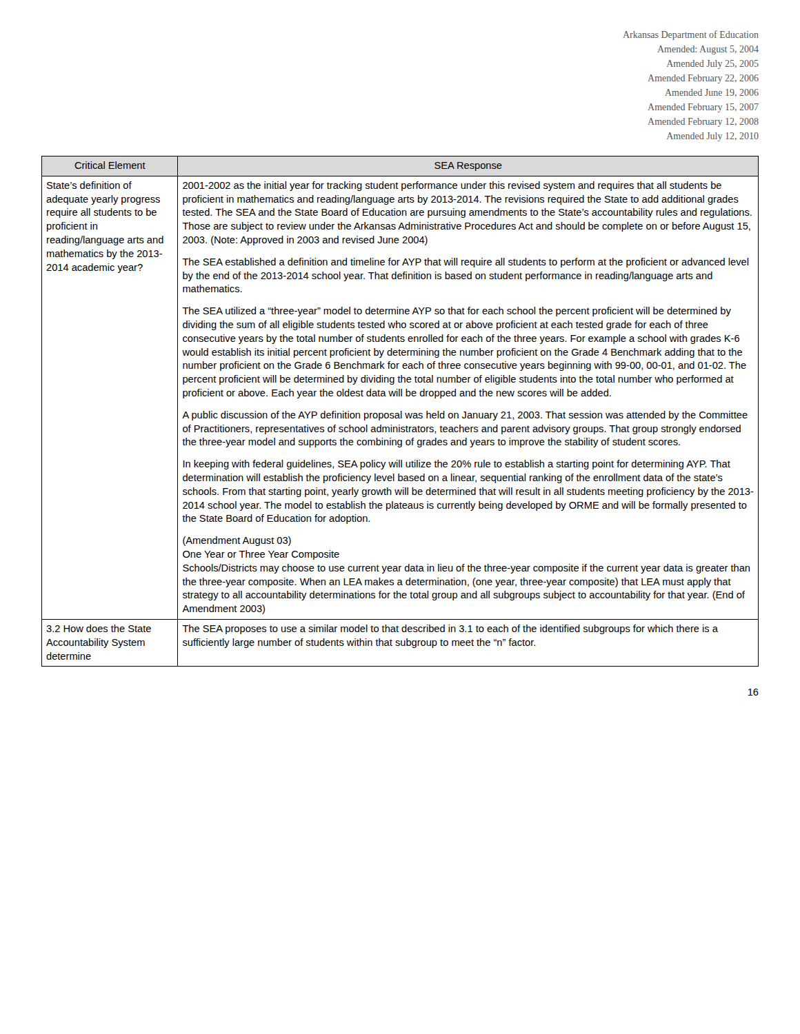Arkansas Department of Education
Amended: August 5, 2004
Amended July 25, 2005
Amended February 22, 2006
Amended June 19, 2006
Amended February 15, 2007
Amended February 12, 2008
Amended July 12, 2010
| Critical Element | SEA Response |
| --- | --- |
| State’s definition of adequate yearly progress require all students to be proficient in reading/language arts and mathematics by the 2013-2014 academic year? | 2001-2002 as the initial year for tracking student performance under this revised system and requires that all students be proficient in mathematics and reading/language arts by 2013-2014. The revisions required the State to add additional grades tested. The SEA and the State Board of Education are pursuing amendments to the State’s accountability rules and regulations. Those are subject to review under the Arkansas Administrative Procedures Act and should be complete on or before August 15, 2003. (Note: Approved in 2003 and revised June 2004) The SEA established a definition and timeline for AYP that will require all students to perform at the proficient or advanced level by the end of the 2013-2014 school year. That definition is based on student performance in reading/language arts and mathematics. The SEA utilized a “three-year” model to determine AYP so that for each school the percent proficient will be determined by dividing the sum of all eligible students tested who scored at or above proficient at each tested grade for each of three consecutive years by the total number of students enrolled for each of the three years. For example a school with grades K-6 would establish its initial percent proficient by determining the number proficient on the Grade 4 Benchmark adding that to the number proficient on the Grade 6 Benchmark for each of three consecutive years beginning with 99-00, 00-01, and 01-02. The percent proficient will be determined by dividing the total number of eligible students into the total number who performed at proficient or above. Each year the oldest data will be dropped and the new scores will be added. A public discussion of the AYP definition proposal was held on January 21, 2003. That session was attended by the Committee of Practitioners, representatives of school administrators, teachers and parent advisory groups. That group strongly endorsed the three-year model and supports the combining of grades and years to improve the stability of student scores. In keeping with federal guidelines, SEA policy will utilize the 20% rule to establish a starting point for determining AYP. That determination will establish the proficiency level based on a linear, sequential ranking of the enrollment data of the state’s schools. From that starting point, yearly growth will be determined that will result in all students meeting proficiency by the 2013-2014 school year. The model to establish the plateaus is currently being developed by ORME and will be formally presented to the State Board of Education for adoption. (Amendment August 03) One Year or Three Year Composite Schools/Districts may choose to use current year data in lieu of the three-year composite if the current year data is greater than the three-year composite. When an LEA makes a determination, (one year, three-year composite) that LEA must apply that strategy to all accountability determinations for the total group and all subgroups subject to accountability for that year. (End of Amendment 2003) |
| 3.2 How does the State Accountability System determine | The SEA proposes to use a similar model to that described in 3.1 to each of the identified subgroups for which there is a sufficiently large number of students within that subgroup to meet the “n” factor. |
16